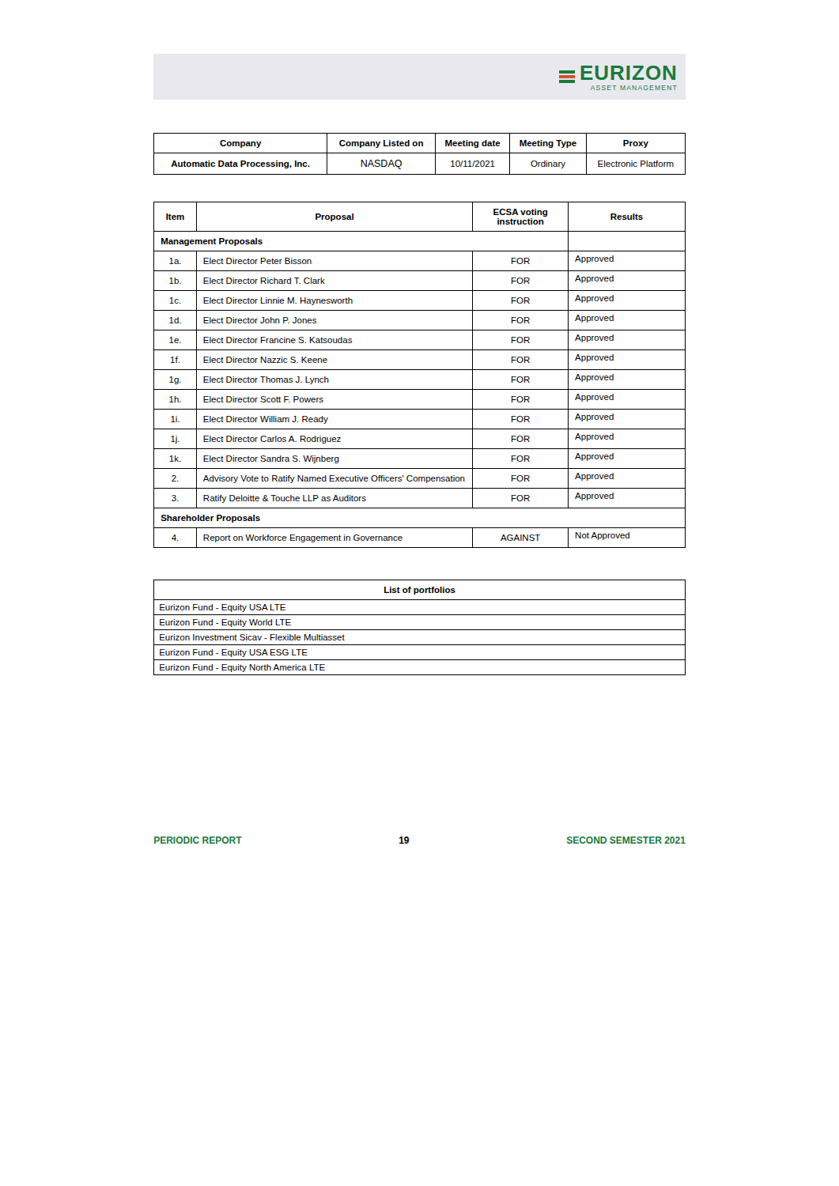EURIZON
ASSET MANAGEMENT
| Company | Company Listed on | Meeting date | Meeting Type | Proxy |
| --- | --- | --- | --- | --- |
| Automatic Data Processing, Inc. | NASDAQ | 10/11/2021 | Ordinary | Electronic Platform |
| Item | Proposal | ECSA voting instruction | Results |
| --- | --- | --- | --- |
| Management Proposals | |
| 1a. | Elect Director Peter Bisson | FOR | Approved |
| 1b. | Elect Director Richard T. Clark | FOR | Approved |
| 1c. | Elect Director Linnie M. Haynesworth | FOR | Approved |
| 1d. | Elect Director John P. Jones | FOR | Approved |
| 1e. | Elect Director Francine S. Katsoudas | FOR | Approved |
| 1f. | Elect Director Nazzic S. Keene | FOR | Approved |
| 1g. | Elect Director Thomas J. Lynch | FOR | Approved |
| 1h. | Elect Director Scott F. Powers | FOR | Approved |
| 1i. | Elect Director William J. Ready | FOR | Approved |
| 1j. | Elect Director Carlos A. Rodriguez | FOR | Approved |
| 1k. | Elect Director Sandra S. Wijnberg | FOR | Approved |
| 2. | Advisory Vote to Ratify Named Executive Officers' Compensation | FOR | Approved |
| 3. | Ratify Deloitte & Touche LLP as Auditors | FOR | Approved |
| Shareholder Proposals |
| 4. | Report on Workforce Engagement in Governance | AGAINST | Not Approved |
| List of portfolios |
| --- |
| Eurizon Fund - Equity USA LTE |
| Eurizon Fund - Equity World LTE |
| Eurizon Investment Sicav - Flexible Multiasset |
| Eurizon Fund - Equity USA ESG LTE |
| Eurizon Fund - Equity North America LTE |
PERIODIC REPORT
19
SECOND SEMESTER 2021